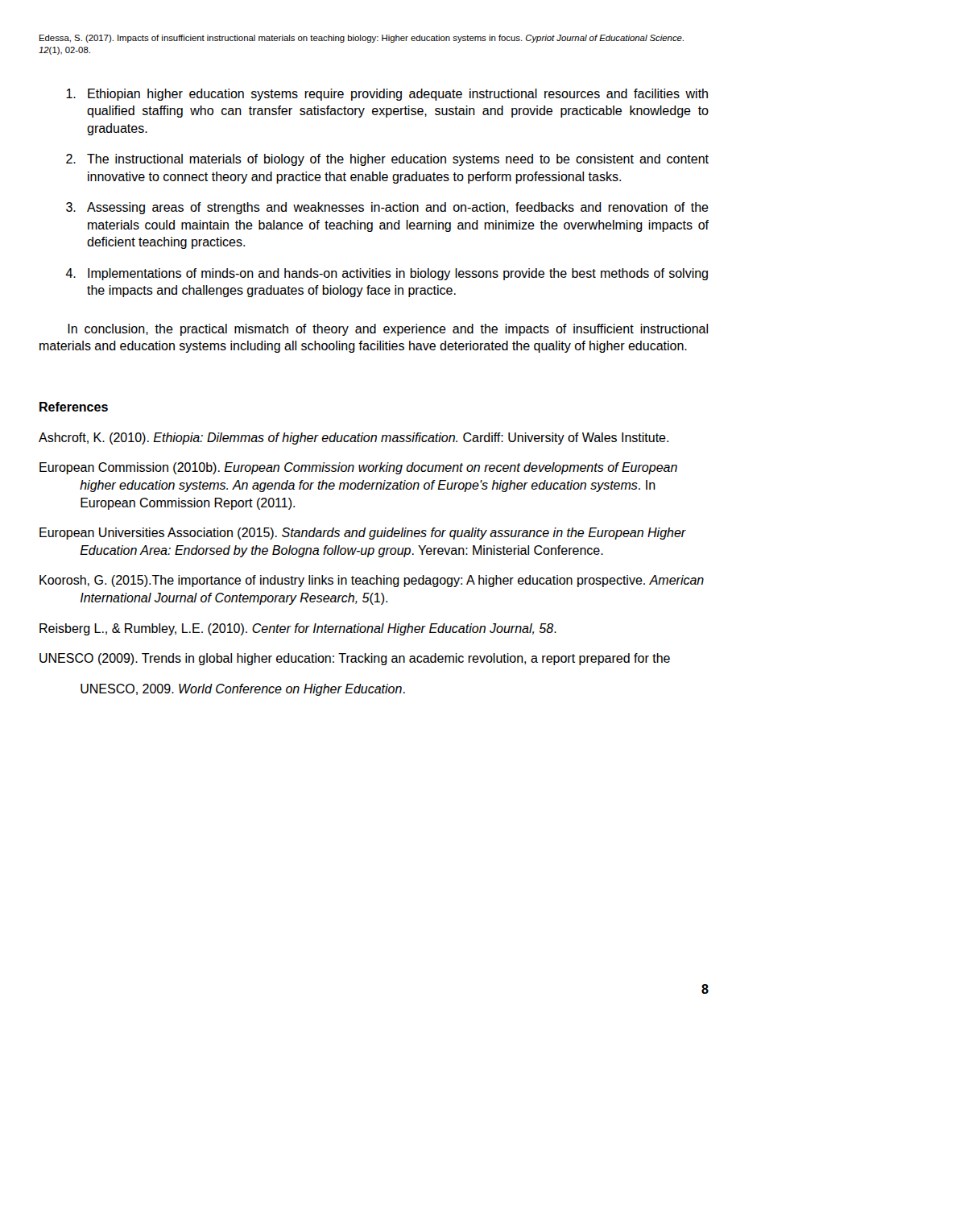Edessa, S. (2017). Impacts of insufficient instructional materials on teaching biology: Higher education systems in focus. Cypriot Journal of Educational Science. 12(1), 02-08.
Ethiopian higher education systems require providing adequate instructional resources and facilities with qualified staffing who can transfer satisfactory expertise, sustain and provide practicable knowledge to graduates.
The instructional materials of biology of the higher education systems need to be consistent and content innovative to connect theory and practice that enable graduates to perform professional tasks.
Assessing areas of strengths and weaknesses in-action and on-action, feedbacks and renovation of the materials could maintain the balance of teaching and learning and minimize the overwhelming impacts of deficient teaching practices.
Implementations of minds-on and hands-on activities in biology lessons provide the best methods of solving the impacts and challenges graduates of biology face in practice.
In conclusion, the practical mismatch of theory and experience and the impacts of insufficient instructional materials and education systems including all schooling facilities have deteriorated the quality of higher education.
References
Ashcroft, K. (2010). Ethiopia: Dilemmas of higher education massification. Cardiff: University of Wales Institute.
European Commission (2010b). European Commission working document on recent developments of European higher education systems. An agenda for the modernization of Europe's higher education systems. In European Commission Report (2011).
European Universities Association (2015). Standards and guidelines for quality assurance in the European Higher Education Area: Endorsed by the Bologna follow-up group. Yerevan: Ministerial Conference.
Koorosh, G. (2015).The importance of industry links in teaching pedagogy: A higher education prospective. American International Journal of Contemporary Research, 5(1).
Reisberg L., & Rumbley, L.E. (2010). Center for International Higher Education Journal, 58.
UNESCO (2009). Trends in global higher education: Tracking an academic revolution, a report prepared for the
UNESCO, 2009. World Conference on Higher Education.
8